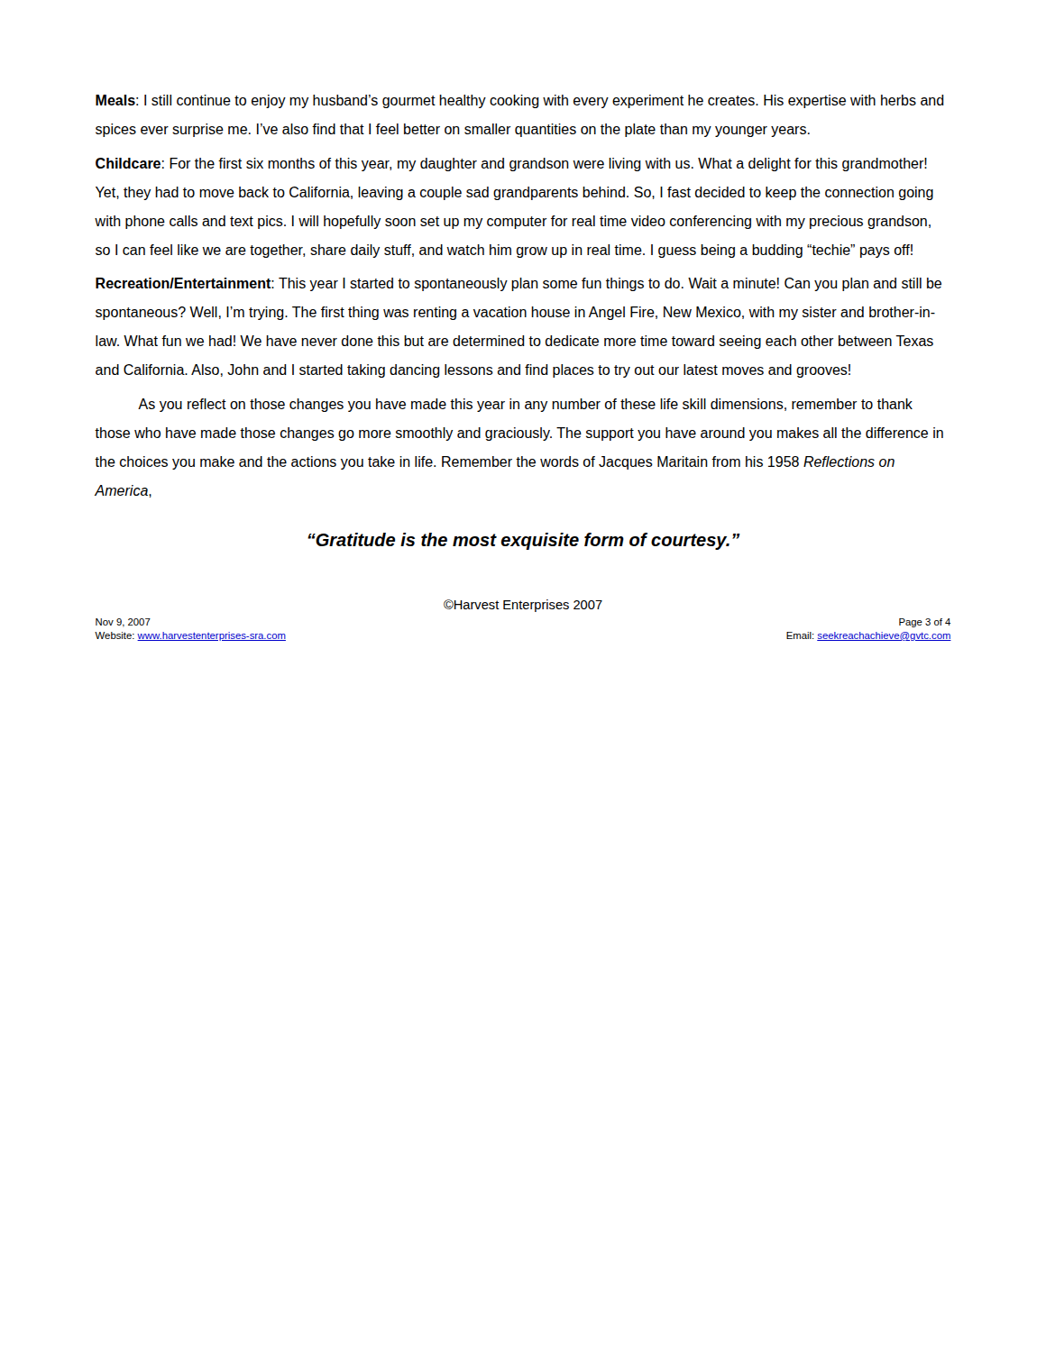Meals: I still continue to enjoy my husband’s gourmet healthy cooking with every experiment he creates. His expertise with herbs and spices ever surprise me. I’ve also find that I feel better on smaller quantities on the plate than my younger years.
Childcare: For the first six months of this year, my daughter and grandson were living with us. What a delight for this grandmother! Yet, they had to move back to California, leaving a couple sad grandparents behind. So, I fast decided to keep the connection going with phone calls and text pics. I will hopefully soon set up my computer for real time video conferencing with my precious grandson, so I can feel like we are together, share daily stuff, and watch him grow up in real time. I guess being a budding “techie” pays off!
Recreation/Entertainment: This year I started to spontaneously plan some fun things to do. Wait a minute! Can you plan and still be spontaneous? Well, I’m trying. The first thing was renting a vacation house in Angel Fire, New Mexico, with my sister and brother-in-law. What fun we had! We have never done this but are determined to dedicate more time toward seeing each other between Texas and California. Also, John and I started taking dancing lessons and find places to try out our latest moves and grooves!
As you reflect on those changes you have made this year in any number of these life skill dimensions, remember to thank those who have made those changes go more smoothly and graciously. The support you have around you makes all the difference in the choices you make and the actions you take in life. Remember the words of Jacques Maritain from his 1958 Reflections on America,
“Gratitude is the most exquisite form of courtesy.”
©Harvest Enterprises 2007
Nov 9, 2007
Page 3 of 4
Website: www.harvestenterprises-sra.com
Email: seekreachachieve@gvtc.com